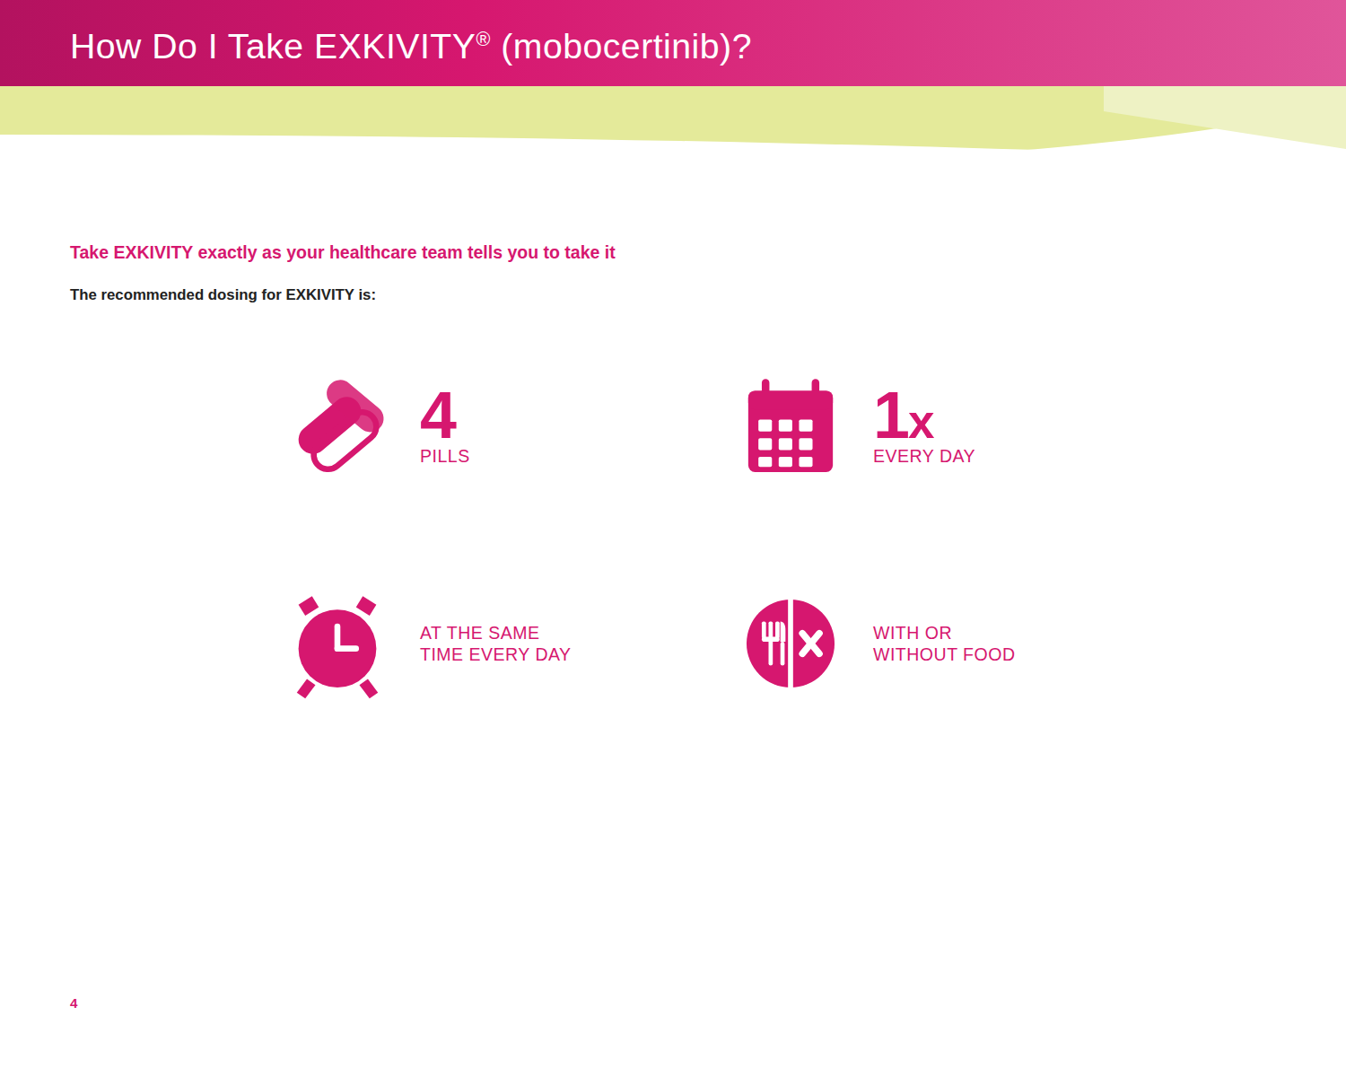How Do I Take EXKIVITY® (mobocertinib)?
Take EXKIVITY exactly as your healthcare team tells you to take it
The recommended dosing for EXKIVITY is:
4
Pills
1x
Every day
At the same
time every day
With or
without food
4